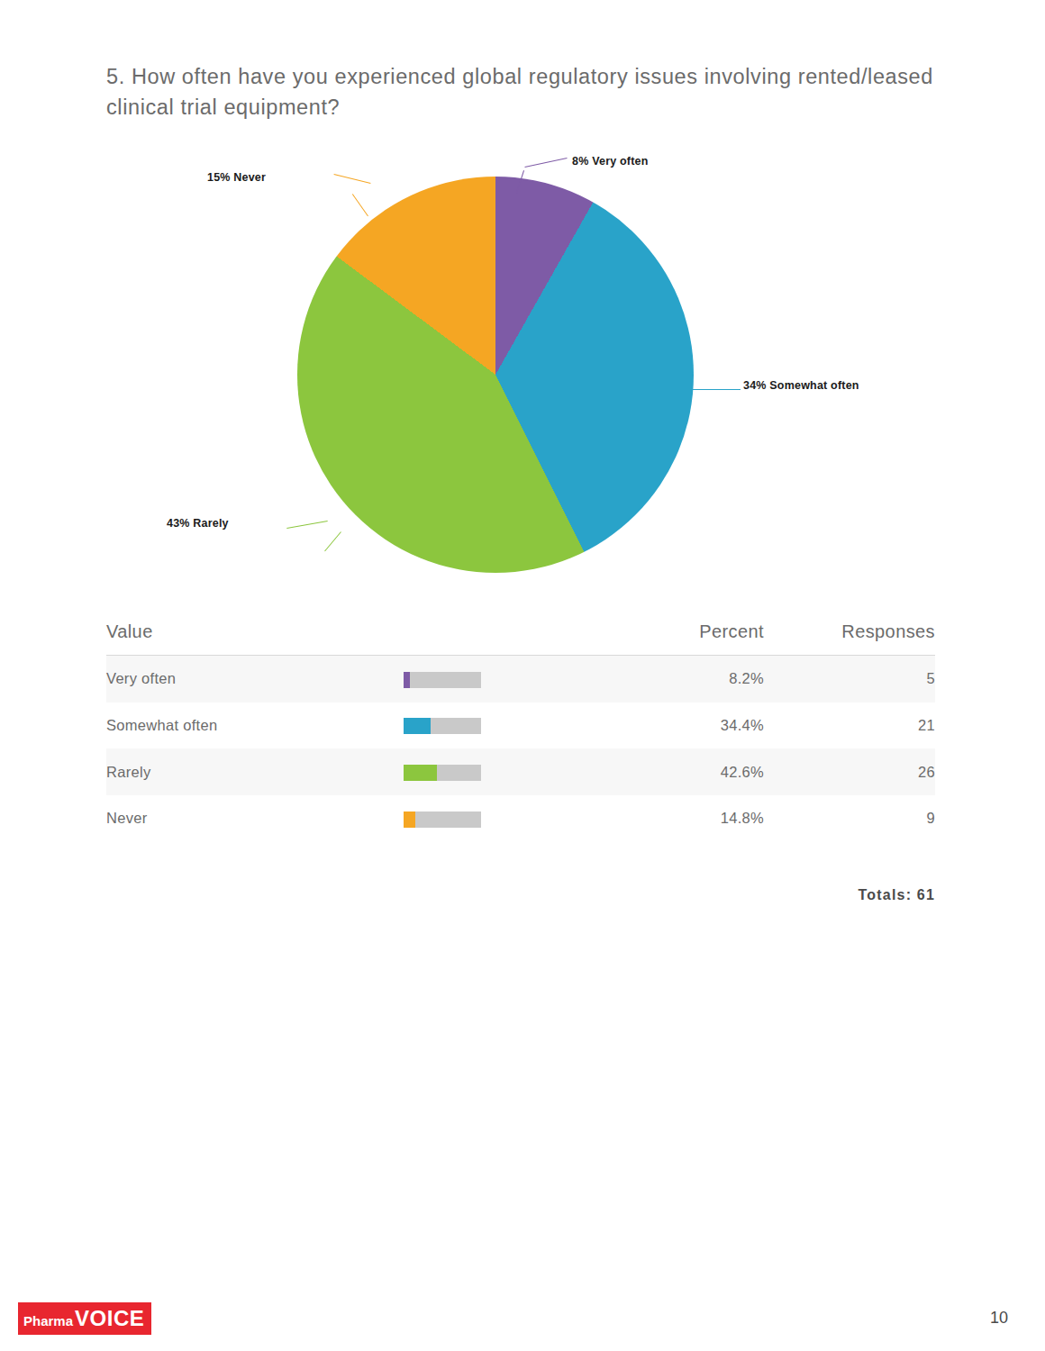5. How often have you experienced global regulatory issues involving rented/leased clinical trial equipment?
8% Very often
15% Never
34% Somewhat often
43% Rarely
| Value | | Percent | Responses |
| --- | --- | --- | --- |
| Very often | | 8.2% | 5 |
| Somewhat often | | 34.4% | 21 |
| Rarely | | 42.6% | 26 |
| Never | | 14.8% | 9 |
Totals: 61
Pharma VOICE
10